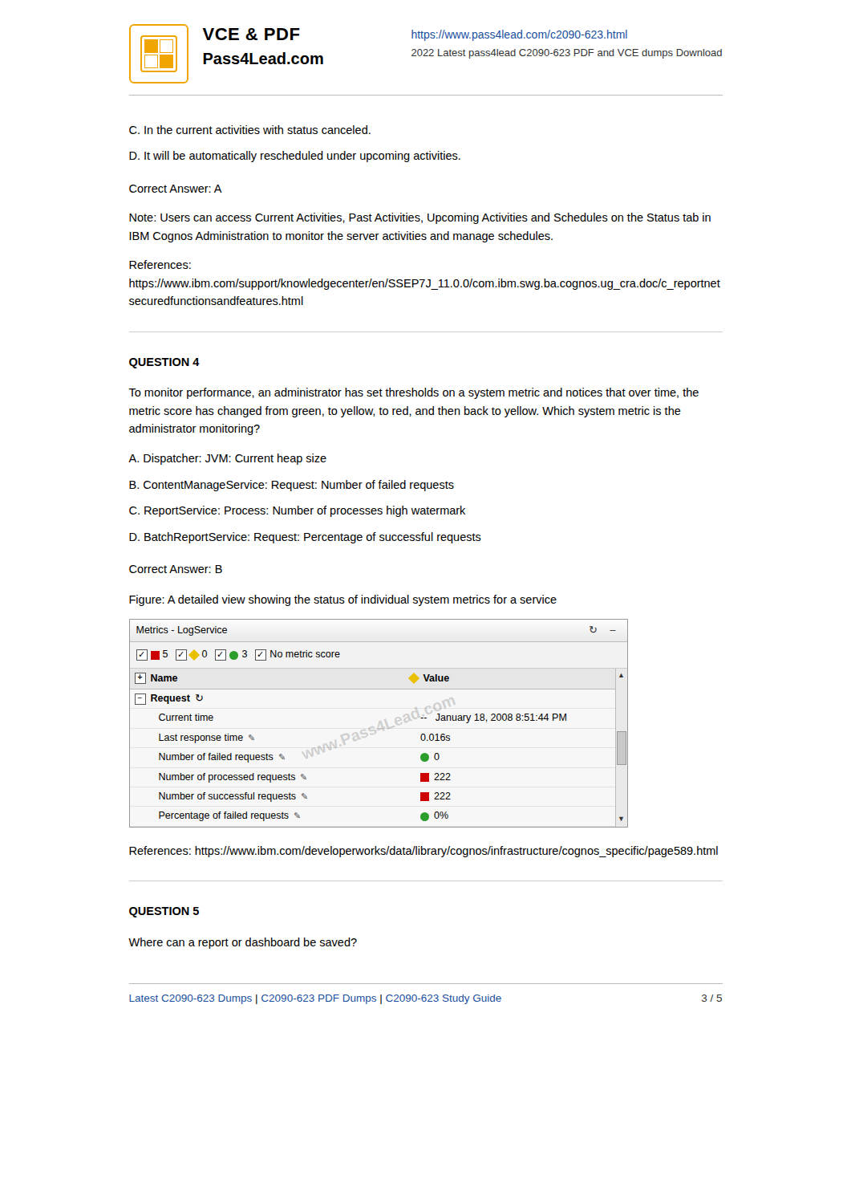VCE & PDF
Pass4Lead.com
https://www.pass4lead.com/c2090-623.html
2022 Latest pass4lead C2090-623 PDF and VCE dumps Download
C. In the current activities with status canceled.
D. It will be automatically rescheduled under upcoming activities.
Correct Answer: A
Note: Users can access Current Activities, Past Activities, Upcoming Activities and Schedules on the Status tab in IBM Cognos Administration to monitor the server activities and manage schedules.
References: https://www.ibm.com/support/knowledgecenter/en/SSEP7J_11.0.0/com.ibm.swg.ba.cognos.ug_cra.doc/c_reportnetsecuredfunctionsandfeatures.html
QUESTION 4
To monitor performance, an administrator has set thresholds on a system metric and notices that over time, the metric score has changed from green, to yellow, to red, and then back to yellow. Which system metric is the administrator monitoring?
A. Dispatcher: JVM: Current heap size
B. ContentManageService: Request: Number of failed requests
C. ReportService: Process: Number of processes high watermark
D. BatchReportService: Request: Percentage of successful requests
Correct Answer: B
Figure: A detailed view showing the status of individual system metrics for a service
Metrics - LogService ↻ –
5 0 3 No metric score
+ Name
Value
− Request ↻
Current time
-- January 18, 2008 8:51:44 PM
Last response time ✎
0.016s
Number of failed requests ✎
0
Number of processed requests ✎
222
Number of successful requests ✎
222
Percentage of failed requests ✎
0%
▲
▼
www.Pass4Lead.com
References: https://www.ibm.com/developerworks/data/library/cognos/infrastructure/cognos_specific/page589.html
QUESTION 5
Where can a report or dashboard be saved?
Latest C2090-623 Dumps | C2090-623 PDF Dumps | C2090-623 Study Guide
3 / 5